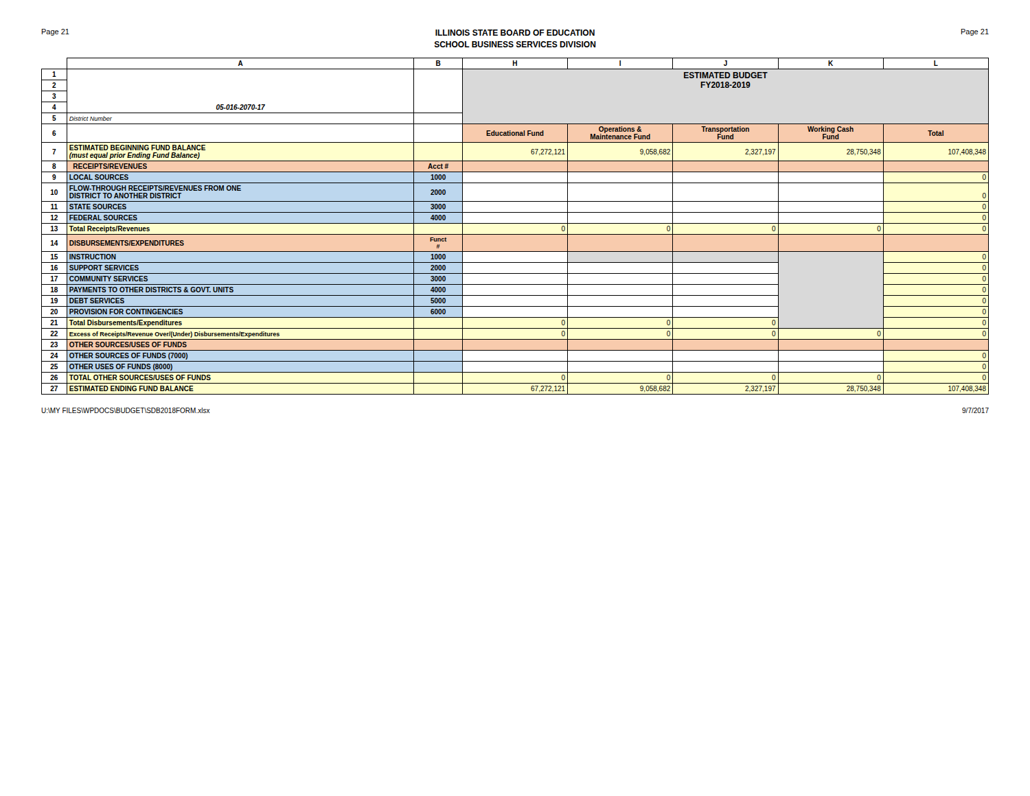Page 21
ILLINOIS STATE BOARD OF EDUCATION
SCHOOL BUSINESS SERVICES DIVISION
Page 21
| | A | B | H | I | J | K | L |
| 1 | | | ESTIMATED BUDGET FY2018-2019 |
| 2 |
| 3 | |
| 4 | 05-016-2070-17 | | |
| 5 | District Number | | |
| 6 | | | Educational Fund | Operations & Maintenance Fund | Transportation Fund | Working Cash Fund | Total |
| 7 | ESTIMATED BEGINNING FUND BALANCE (must equal prior Ending Fund Balance) | | 67,272,121 | 9,058,682 | 2,327,197 | 28,750,348 | 107,408,348 |
| 8 | RECEIPTS/REVENUES | Acct # | | | | | |
| 9 | LOCAL SOURCES | 1000 | | | | | 0 |
| 10 | FLOW-THROUGH RECEIPTS/REVENUES FROM ONE DISTRICT TO ANOTHER DISTRICT | 2000 | | | | | 0 |
| 11 | STATE SOURCES | 3000 | | | | | 0 |
| 12 | FEDERAL SOURCES | 4000 | | | | | 0 |
| 13 | Total Receipts/Revenues | | 0 | 0 | 0 | 0 | 0 |
| 14 | DISBURSEMENTS/EXPENDITURES | Funct # | | | | | |
| 15 | INSTRUCTION | 1000 | | | | | 0 |
| 16 | SUPPORT SERVICES | 2000 | | | | 0 |
| 17 | COMMUNITY SERVICES | 3000 | | | | 0 |
| 18 | PAYMENTS TO OTHER DISTRICTS & GOVT. UNITS | 4000 | | | | 0 |
| 19 | DEBT SERVICES | 5000 | | | | 0 |
| 20 | PROVISION FOR CONTINGENCIES | 6000 | | | | 0 |
| 21 | Total Disbursements/Expenditures | | 0 | 0 | 0 | 0 |
| 22 | Excess of Receipts/Revenue Over/(Under) Disbursements/Expenditures | | 0 | 0 | 0 | 0 | 0 |
| 23 | OTHER SOURCES/USES OF FUNDS | | | | | | |
| 24 | OTHER SOURCES OF FUNDS (7000) | | | | | | 0 |
| 25 | OTHER USES OF FUNDS (8000) | | | | | | 0 |
| 26 | TOTAL OTHER SOURCES/USES OF FUNDS | | 0 | 0 | 0 | 0 | 0 |
| 27 | ESTIMATED ENDING FUND BALANCE | | 67,272,121 | 9,058,682 | 2,327,197 | 28,750,348 | 107,408,348 |
U:\MY FILES\WPDOCS\BUDGET\SDB2018FORM.xlsx
9/7/2017